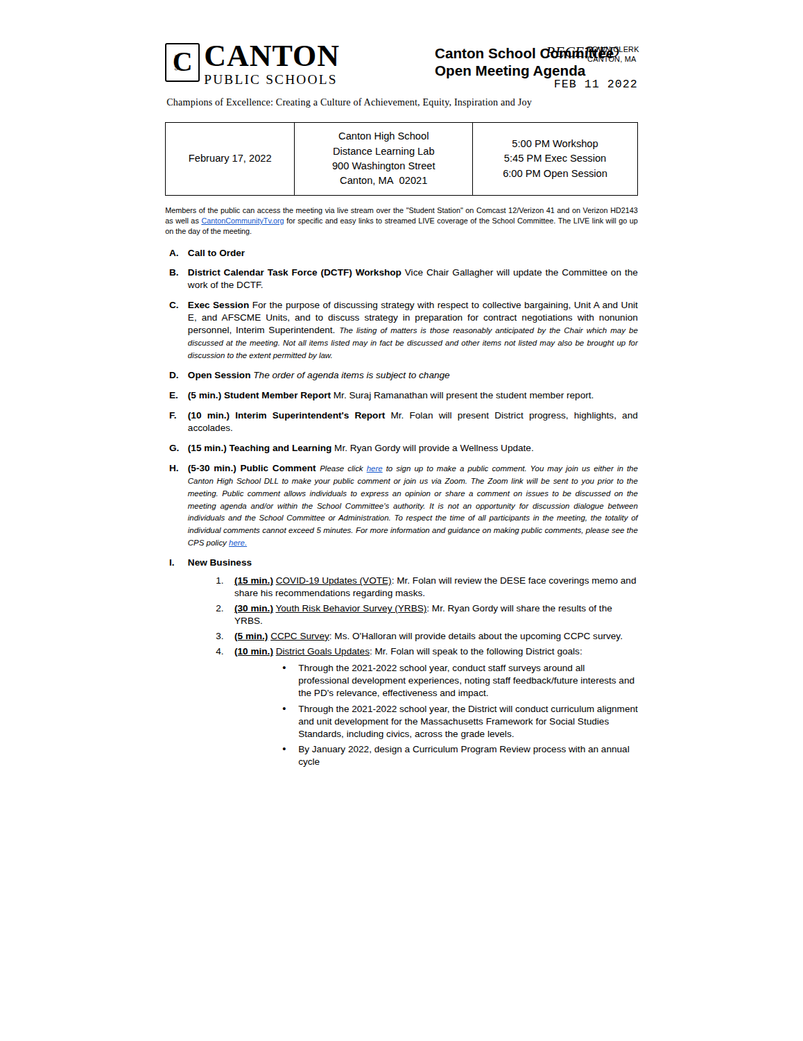RECEIVED
FEB 11 2022
CANTON
PUBLIC SCHOOLS
Canton School Committee
Open Meeting Agenda
TOWN CLERK
CANTON, MA
Champions of Excellence: Creating a Culture of Achievement, Equity, Inspiration and Joy
| February 17, 2022 | Canton High School Distance Learning Lab 900 Washington Street Canton, MA 02021 | 5:00 PM Workshop 5:45 PM Exec Session 6:00 PM Open Session |
Members of the public can access the meeting via live stream over the "Student Station" on Comcast 12/Verizon 41 and on Verizon HD2143 as well as CantonCommunityTv.org for specific and easy links to streamed LIVE coverage of the School Committee. The LIVE link will go up on the day of the meeting.
Call to Order
District Calendar Task Force (DCTF) Workshop Vice Chair Gallagher will update the Committee on the work of the DCTF.
Exec Session For the purpose of discussing strategy with respect to collective bargaining, Unit A and Unit E, and AFSCME Units, and to discuss strategy in preparation for contract negotiations with nonunion personnel, Interim Superintendent. The listing of matters is those reasonably anticipated by the Chair which may be discussed at the meeting. Not all items listed may in fact be discussed and other items not listed may also be brought up for discussion to the extent permitted by law.
Open Session The order of agenda items is subject to change
(5 min.) Student Member Report Mr. Suraj Ramanathan will present the student member report.
(10 min.) Interim Superintendent's Report Mr. Folan will present District progress, highlights, and accolades.
(15 min.) Teaching and Learning Mr. Ryan Gordy will provide a Wellness Update.
(5-30 min.) Public Comment Please click here to sign up to make a public comment. You may join us either in the Canton High School DLL to make your public comment or join us via Zoom. The Zoom link will be sent to you prior to the meeting. Public comment allows individuals to express an opinion or share a comment on issues to be discussed on the meeting agenda and/or within the School Committee's authority. It is not an opportunity for discussion dialogue between individuals and the School Committee or Administration. To respect the time of all participants in the meeting, the totality of individual comments cannot exceed 5 minutes. For more information and guidance on making public comments, please see the CPS policy here.
New Business
(15 min.) COVID-19 Updates (VOTE): Mr. Folan will review the DESE face coverings memo and share his recommendations regarding masks.
(30 min.) Youth Risk Behavior Survey (YRBS): Mr. Ryan Gordy will share the results of the YRBS.
(5 min.) CCPC Survey: Ms. O'Halloran will provide details about the upcoming CCPC survey.
(10 min.) District Goals Updates: Mr. Folan will speak to the following District goals:
Through the 2021-2022 school year, conduct staff surveys around all professional development experiences, noting staff feedback/future interests and the PD's relevance, effectiveness and impact.
Through the 2021-2022 school year, the District will conduct curriculum alignment and unit development for the Massachusetts Framework for Social Studies Standards, including civics, across the grade levels.
By January 2022, design a Curriculum Program Review process with an annual cycle